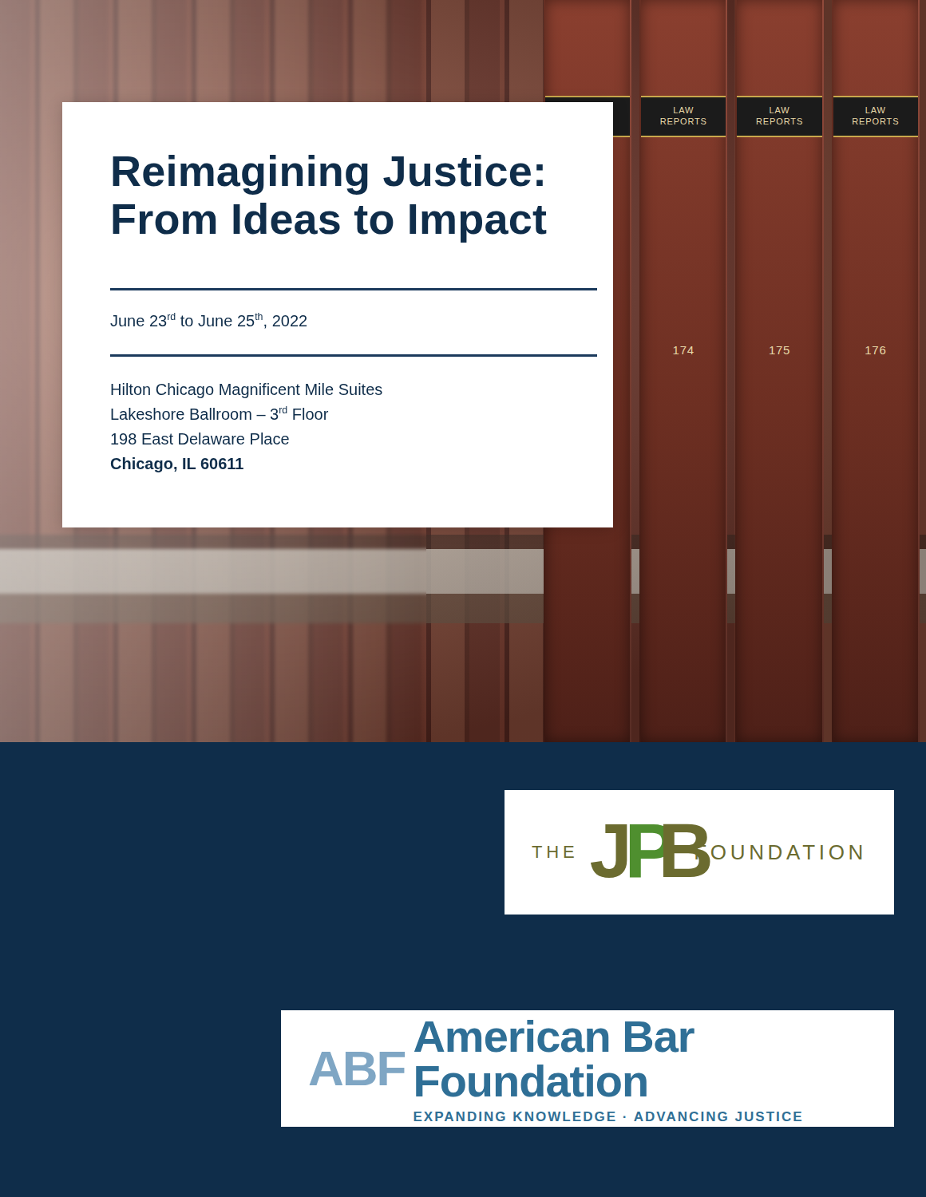LAW
REPORTS
173
LAW
REPORTS
174
LAW
REPORTS
175
LAW
REPORTS
176
Reimagining Justice:
From Ideas to Impact
June 23rd to June 25th, 2022
Hilton Chicago Magnificent Mile Suites
Lakeshore Ballroom – 3rd Floor
198 East Delaware Place
Chicago, IL 60611
THE J P B FOUNDATION
ABF American Bar Foundation EXPANDING KNOWLEDGE · ADVANCING JUSTICE